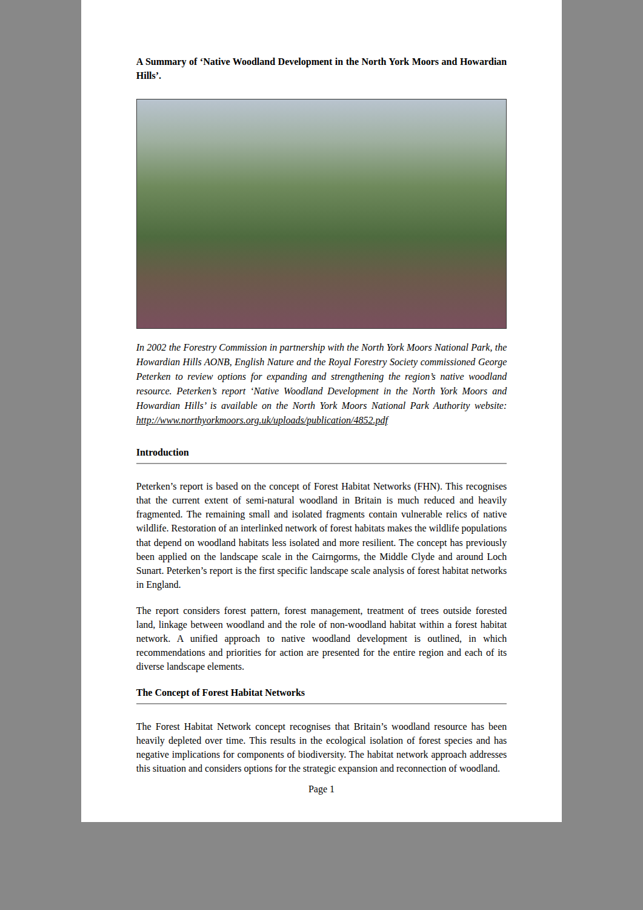A Summary of ‘Native Woodland Development in the North York Moors and Howardian Hills’.
In 2002 the Forestry Commission in partnership with the North York Moors National Park, the Howardian Hills AONB, English Nature and the Royal Forestry Society commissioned George Peterken to review options for expanding and strengthening the region’s native woodland resource. Peterken’s report ‘Native Woodland Development in the North York Moors and Howardian Hills’ is available on the North York Moors National Park Authority website: http://www.northyorkmoors.org.uk/uploads/publication/4852.pdf
Introduction
Peterken’s report is based on the concept of Forest Habitat Networks (FHN). This recognises that the current extent of semi-natural woodland in Britain is much reduced and heavily fragmented. The remaining small and isolated fragments contain vulnerable relics of native wildlife. Restoration of an interlinked network of forest habitats makes the wildlife populations that depend on woodland habitats less isolated and more resilient. The concept has previously been applied on the landscape scale in the Cairngorms, the Middle Clyde and around Loch Sunart. Peterken’s report is the first specific landscape scale analysis of forest habitat networks in England.
The report considers forest pattern, forest management, treatment of trees outside forested land, linkage between woodland and the role of non-woodland habitat within a forest habitat network. A unified approach to native woodland development is outlined, in which recommendations and priorities for action are presented for the entire region and each of its diverse landscape elements.
The Concept of Forest Habitat Networks
The Forest Habitat Network concept recognises that Britain’s woodland resource has been heavily depleted over time. This results in the ecological isolation of forest species and has negative implications for components of biodiversity. The habitat network approach addresses this situation and considers options for the strategic expansion and reconnection of woodland.
Page 1